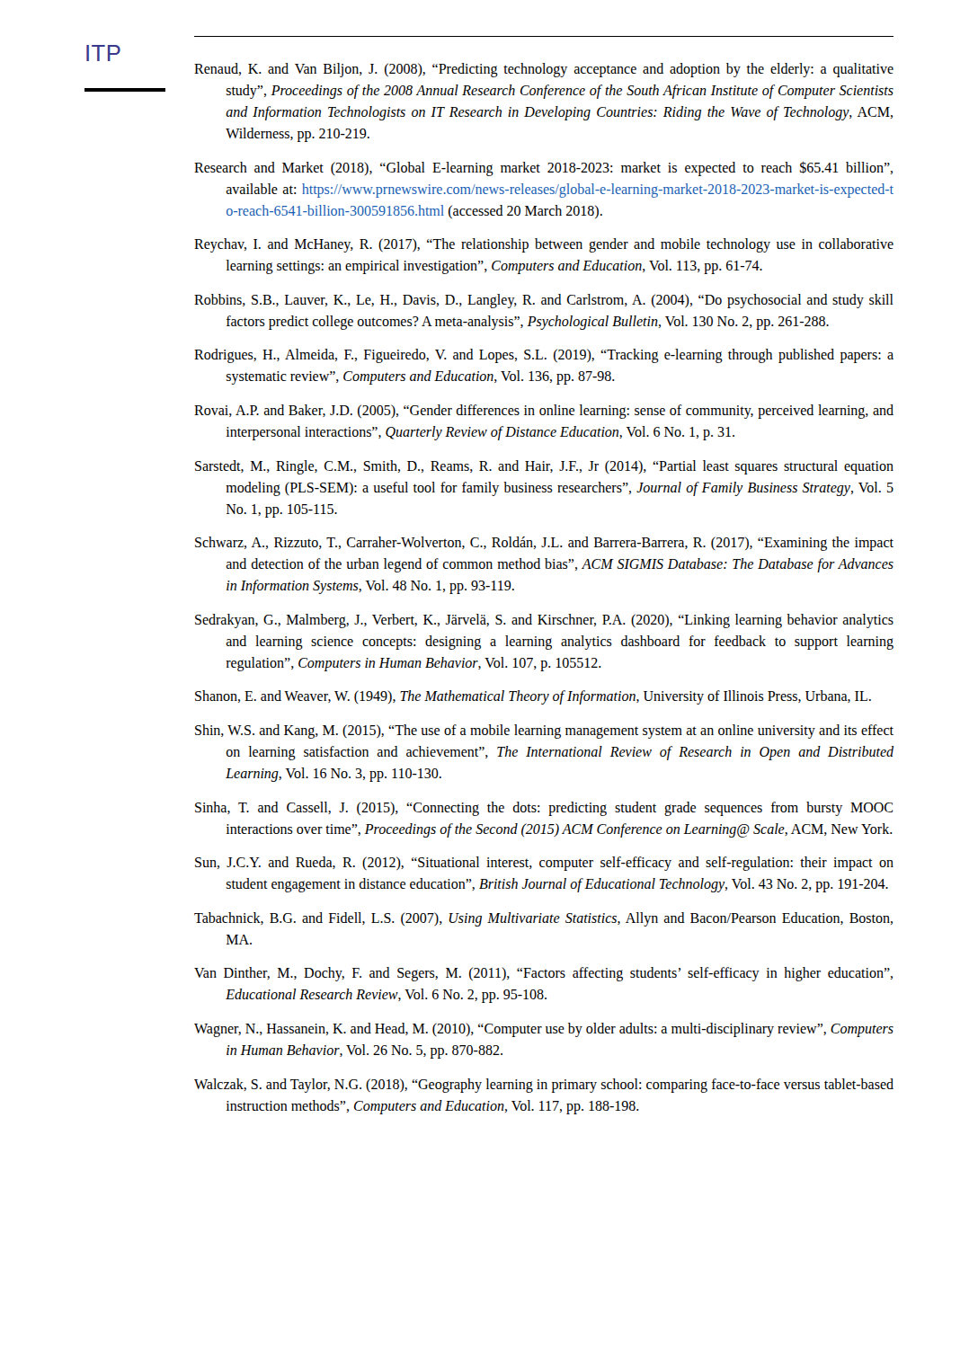ITP
Renaud, K. and Van Biljon, J. (2008), “Predicting technology acceptance and adoption by the elderly: a qualitative study”, Proceedings of the 2008 Annual Research Conference of the South African Institute of Computer Scientists and Information Technologists on IT Research in Developing Countries: Riding the Wave of Technology, ACM, Wilderness, pp. 210-219.
Research and Market (2018), “Global E-learning market 2018-2023: market is expected to reach $65.41 billion”, available at: https://www.prnewswire.com/news-releases/global-e-learning-market-2018-2023-market-is-expected-to-reach-6541-billion-300591856.html (accessed 20 March 2018).
Reychav, I. and McHaney, R. (2017), “The relationship between gender and mobile technology use in collaborative learning settings: an empirical investigation”, Computers and Education, Vol. 113, pp. 61-74.
Robbins, S.B., Lauver, K., Le, H., Davis, D., Langley, R. and Carlstrom, A. (2004), “Do psychosocial and study skill factors predict college outcomes? A meta-analysis”, Psychological Bulletin, Vol. 130 No. 2, pp. 261-288.
Rodrigues, H., Almeida, F., Figueiredo, V. and Lopes, S.L. (2019), “Tracking e-learning through published papers: a systematic review”, Computers and Education, Vol. 136, pp. 87-98.
Rovai, A.P. and Baker, J.D. (2005), “Gender differences in online learning: sense of community, perceived learning, and interpersonal interactions”, Quarterly Review of Distance Education, Vol. 6 No. 1, p. 31.
Sarstedt, M., Ringle, C.M., Smith, D., Reams, R. and Hair, J.F., Jr (2014), “Partial least squares structural equation modeling (PLS-SEM): a useful tool for family business researchers”, Journal of Family Business Strategy, Vol. 5 No. 1, pp. 105-115.
Schwarz, A., Rizzuto, T., Carraher-Wolverton, C., Roldán, J.L. and Barrera-Barrera, R. (2017), “Examining the impact and detection of the urban legend of common method bias”, ACM SIGMIS Database: The Database for Advances in Information Systems, Vol. 48 No. 1, pp. 93-119.
Sedrakyan, G., Malmberg, J., Verbert, K., Järvelä, S. and Kirschner, P.A. (2020), “Linking learning behavior analytics and learning science concepts: designing a learning analytics dashboard for feedback to support learning regulation”, Computers in Human Behavior, Vol. 107, p. 105512.
Shanon, E. and Weaver, W. (1949), The Mathematical Theory of Information, University of Illinois Press, Urbana, IL.
Shin, W.S. and Kang, M. (2015), “The use of a mobile learning management system at an online university and its effect on learning satisfaction and achievement”, The International Review of Research in Open and Distributed Learning, Vol. 16 No. 3, pp. 110-130.
Sinha, T. and Cassell, J. (2015), “Connecting the dots: predicting student grade sequences from bursty MOOC interactions over time”, Proceedings of the Second (2015) ACM Conference on Learning@ Scale, ACM, New York.
Sun, J.C.Y. and Rueda, R. (2012), “Situational interest, computer self-efficacy and self-regulation: their impact on student engagement in distance education”, British Journal of Educational Technology, Vol. 43 No. 2, pp. 191-204.
Tabachnick, B.G. and Fidell, L.S. (2007), Using Multivariate Statistics, Allyn and Bacon/Pearson Education, Boston, MA.
Van Dinther, M., Dochy, F. and Segers, M. (2011), “Factors affecting students’ self-efficacy in higher education”, Educational Research Review, Vol. 6 No. 2, pp. 95-108.
Wagner, N., Hassanein, K. and Head, M. (2010), “Computer use by older adults: a multi-disciplinary review”, Computers in Human Behavior, Vol. 26 No. 5, pp. 870-882.
Walczak, S. and Taylor, N.G. (2018), “Geography learning in primary school: comparing face-to-face versus tablet-based instruction methods”, Computers and Education, Vol. 117, pp. 188-198.